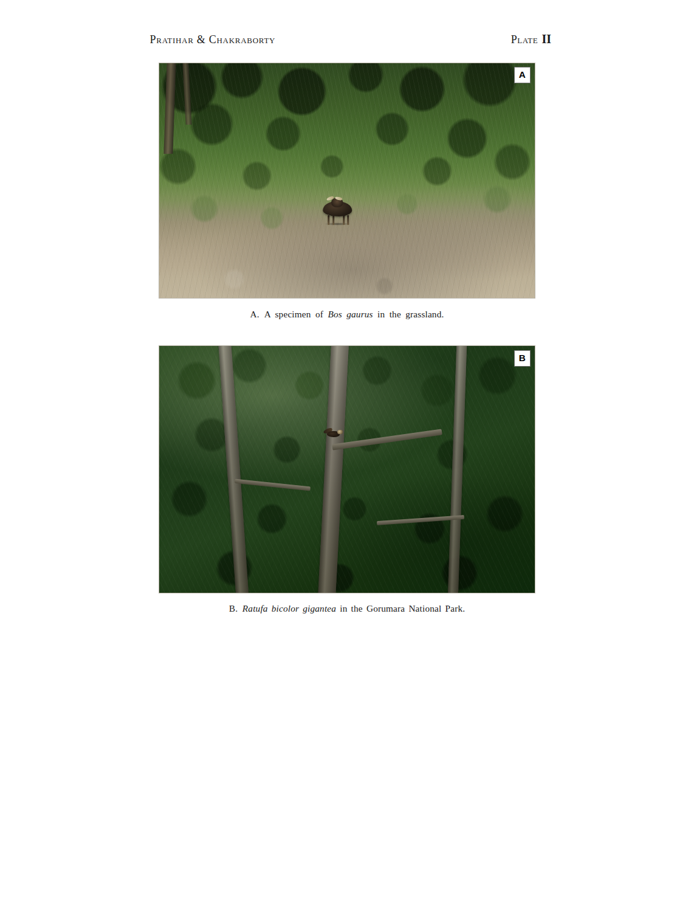Pratihar & Chakraborty Plate II
A
A. A specimen of Bos gaurus in the grassland.
B
B. Ratufa bicolor gigantea in the Gorumara National Park.